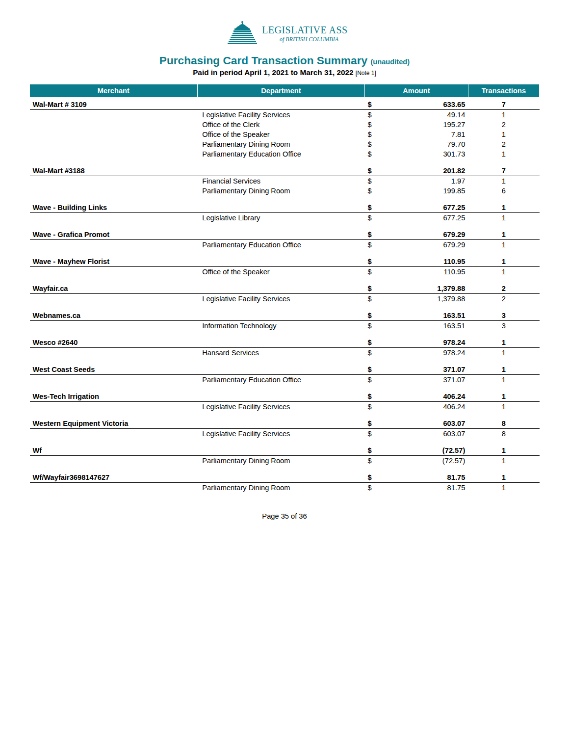LEGISLATIVE ASSEMBLY of BRITISH COLUMBIA
Purchasing Card Transaction Summary (unaudited)
Paid in period April 1, 2021 to March 31, 2022 [Note 1]
| Merchant | Department | Amount | Transactions |
| --- | --- | --- | --- |
| Wal-Mart # 3109 | | $ | 633.65 | 7 |
| | Legislative Facility Services | $ | 49.14 | 1 |
| | Office of the Clerk | $ | 195.27 | 2 |
| | Office of the Speaker | $ | 7.81 | 1 |
| | Parliamentary Dining Room | $ | 79.70 | 2 |
| | Parliamentary Education Office | $ | 301.73 | 1 |
| Wal-Mart #3188 | | $ | 201.82 | 7 |
| | Financial Services | $ | 1.97 | 1 |
| | Parliamentary Dining Room | $ | 199.85 | 6 |
| Wave - Building Links | | $ | 677.25 | 1 |
| | Legislative Library | $ | 677.25 | 1 |
| Wave - Grafica Promot | | $ | 679.29 | 1 |
| | Parliamentary Education Office | $ | 679.29 | 1 |
| Wave - Mayhew Florist | | $ | 110.95 | 1 |
| | Office of the Speaker | $ | 110.95 | 1 |
| Wayfair.ca | | $ | 1,379.88 | 2 |
| | Legislative Facility Services | $ | 1,379.88 | 2 |
| Webnames.ca | | $ | 163.51 | 3 |
| | Information Technology | $ | 163.51 | 3 |
| Wesco #2640 | | $ | 978.24 | 1 |
| | Hansard Services | $ | 978.24 | 1 |
| West Coast Seeds | | $ | 371.07 | 1 |
| | Parliamentary Education Office | $ | 371.07 | 1 |
| Wes-Tech Irrigation | | $ | 406.24 | 1 |
| | Legislative Facility Services | $ | 406.24 | 1 |
| Western Equipment Victoria | | $ | 603.07 | 8 |
| | Legislative Facility Services | $ | 603.07 | 8 |
| Wf | | $ | (72.57) | 1 |
| | Parliamentary Dining Room | $ | (72.57) | 1 |
| Wf/Wayfair3698147627 | | $ | 81.75 | 1 |
| | Parliamentary Dining Room | $ | 81.75 | 1 |
Page 35 of 36